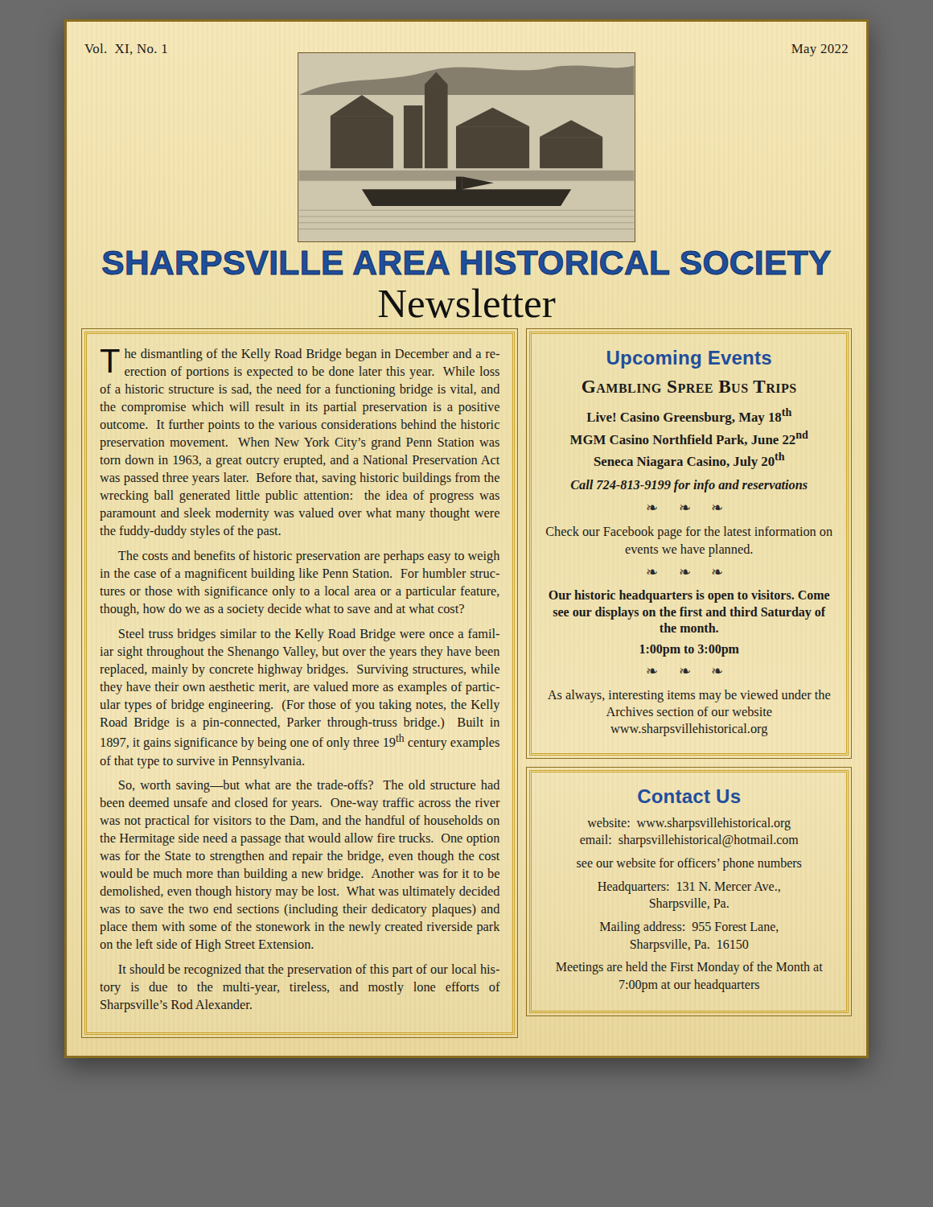Vol. XI, No. 1 May 2022
Sharpsville Area Historical Society
Newsletter
The dismantling of the Kelly Road Bridge began in December and a re-erection of portions is expected to be done later this year. While loss of a historic structure is sad, the need for a functioning bridge is vital, and the compromise which will result in its partial preservation is a positive outcome. It further points to the various considerations behind the historic preservation movement. When New York City’s grand Penn Station was torn down in 1963, a great outcry erupted, and a National Preservation Act was passed three years later. Before that, saving historic buildings from the wrecking ball generated little public attention: the idea of progress was paramount and sleek modernity was valued over what many thought were the fuddy-duddy styles of the past.
The costs and benefits of historic preservation are perhaps easy to weigh in the case of a magnificent building like Penn Station. For humbler structures or those with significance only to a local area or a particular feature, though, how do we as a society decide what to save and at what cost?
Steel truss bridges similar to the Kelly Road Bridge were once a familiar sight throughout the Shenango Valley, but over the years they have been replaced, mainly by concrete highway bridges. Surviving structures, while they have their own aesthetic merit, are valued more as examples of particular types of bridge engineering. (For those of you taking notes, the Kelly Road Bridge is a pin-connected, Parker through-truss bridge.) Built in 1897, it gains significance by being one of only three 19th century examples of that type to survive in Pennsylvania.
So, worth saving—but what are the trade-offs? The old structure had been deemed unsafe and closed for years. One-way traffic across the river was not practical for visitors to the Dam, and the handful of households on the Hermitage side need a passage that would allow fire trucks. One option was for the State to strengthen and repair the bridge, even though the cost would be much more than building a new bridge. Another was for it to be demolished, even though history may be lost. What was ultimately decided was to save the two end sections (including their dedicatory plaques) and place them with some of the stonework in the newly created riverside park on the left side of High Street Extension.
It should be recognized that the preservation of this part of our local history is due to the multi-year, tireless, and mostly lone efforts of Sharpsville’s Rod Alexander.
Upcoming Events
Gambling Spree Bus Trips
Live! Casino Greensburg, May 18th
MGM Casino Northfield Park, June 22nd
Seneca Niagara Casino, July 20th
Call 724-813-9199 for info and reservations
❧ ❧ ❧
Check our Facebook page for the latest information on events we have planned.
❧ ❧ ❧
Our historic headquarters is open to visitors. Come see our displays on the first and third Saturday of the month.
1:00pm to 3:00pm
❧ ❧ ❧
As always, interesting items may be viewed under the Archives section of our website
www.sharpsvillehistorical.org
Contact Us
website: www.sharpsvillehistorical.org
email: sharpsvillehistorical@hotmail.com
see our website for officers’ phone numbers
Headquarters: 131 N. Mercer Ave.,
Sharpsville, Pa.
Mailing address: 955 Forest Lane,
Sharpsville, Pa. 16150
Meetings are held the First Monday of the Month at 7:00pm at our headquarters